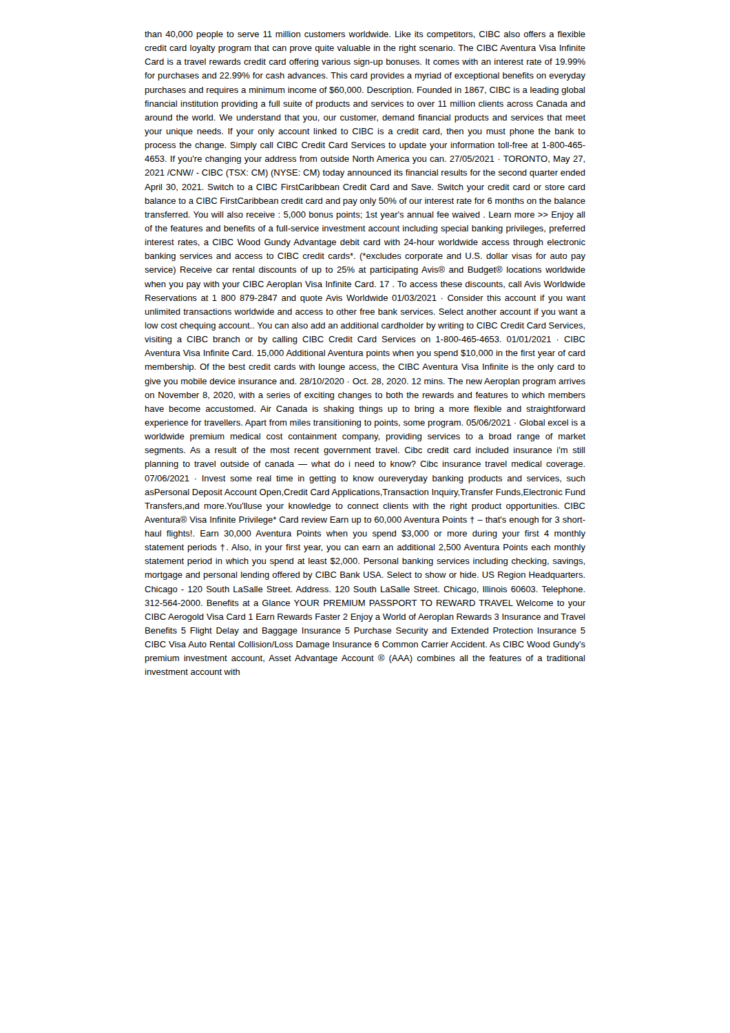than 40,000 people to serve 11 million customers worldwide. Like its competitors, CIBC also offers a flexible credit card loyalty program that can prove quite valuable in the right scenario. The CIBC Aventura Visa Infinite Card is a travel rewards credit card offering various sign-up bonuses. It comes with an interest rate of 19.99% for purchases and 22.99% for cash advances. This card provides a myriad of exceptional benefits on everyday purchases and requires a minimum income of $60,000. Description. Founded in 1867, CIBC is a leading global financial institution providing a full suite of products and services to over 11 million clients across Canada and around the world. We understand that you, our customer, demand financial products and services that meet your unique needs. If your only account linked to CIBC is a credit card, then you must phone the bank to process the change. Simply call CIBC Credit Card Services to update your information toll-free at 1-800-465-4653. If you're changing your address from outside North America you can. 27/05/2021 · TORONTO, May 27, 2021 /CNW/ - CIBC (TSX: CM) (NYSE: CM) today announced its financial results for the second quarter ended April 30, 2021. Switch to a CIBC FirstCaribbean Credit Card and Save. Switch your credit card or store card balance to a CIBC FirstCaribbean credit card and pay only 50% of our interest rate for 6 months on the balance transferred. You will also receive : 5,000 bonus points; 1st year's annual fee waived . Learn more >> Enjoy all of the features and benefits of a full-service investment account including special banking privileges, preferred interest rates, a CIBC Wood Gundy Advantage debit card with 24-hour worldwide access through electronic banking services and access to CIBC credit cards*. (*excludes corporate and U.S. dollar visas for auto pay service) Receive car rental discounts of up to 25% at participating Avis® and Budget® locations worldwide when you pay with your CIBC Aeroplan Visa Infinite Card. 17 . To access these discounts, call Avis Worldwide Reservations at 1 800 879-2847 and quote Avis Worldwide 01/03/2021 · Consider this account if you want unlimited transactions worldwide and access to other free bank services. Select another account if you want a low cost chequing account.. You can also add an additional cardholder by writing to CIBC Credit Card Services, visiting a CIBC branch or by calling CIBC Credit Card Services on 1-800-465-4653. 01/01/2021 · CIBC Aventura Visa Infinite Card. 15,000 Additional Aventura points when you spend $10,000 in the first year of card membership. Of the best credit cards with lounge access, the CIBC Aventura Visa Infinite is the only card to give you mobile device insurance and. 28/10/2020 · Oct. 28, 2020. 12 mins. The new Aeroplan program arrives on November 8, 2020, with a series of exciting changes to both the rewards and features to which members have become accustomed. Air Canada is shaking things up to bring a more flexible and straightforward experience for travellers. Apart from miles transitioning to points, some program. 05/06/2021 · Global excel is a worldwide premium medical cost containment company, providing services to a broad range of market segments. As a result of the most recent government travel. Cibc credit card included insurance i'm still planning to travel outside of canada — what do i need to know? Cibc insurance travel medical coverage. 07/06/2021 · Invest some real time in getting to know oureveryday banking products and services, such asPersonal Deposit Account Open,Credit Card Applications,Transaction Inquiry,Transfer Funds,Electronic Fund Transfers,and more.You'lluse your knowledge to connect clients with the right product opportunities. CIBC Aventura® Visa Infinite Privilege* Card review Earn up to 60,000 Aventura Points † – that's enough for 3 short-haul flights!. Earn 30,000 Aventura Points when you spend $3,000 or more during your first 4 monthly statement periods †. Also, in your first year, you can earn an additional 2,500 Aventura Points each monthly statement period in which you spend at least $2,000. Personal banking services including checking, savings, mortgage and personal lending offered by CIBC Bank USA. Select to show or hide. US Region Headquarters. Chicago - 120 South LaSalle Street. Address. 120 South LaSalle Street. Chicago, Illinois 60603. Telephone. 312-564-2000. Benefits at a Glance YOUR PREMIUM PASSPORT TO REWARD TRAVEL Welcome to your CIBC Aerogold Visa Card 1 Earn Rewards Faster 2 Enjoy a World of Aeroplan Rewards 3 Insurance and Travel Benefits 5 Flight Delay and Baggage Insurance 5 Purchase Security and Extended Protection Insurance 5 CIBC Visa Auto Rental Collision/Loss Damage Insurance 6 Common Carrier Accident. As CIBC Wood Gundy's premium investment account, Asset Advantage Account ® (AAA) combines all the features of a traditional investment account with